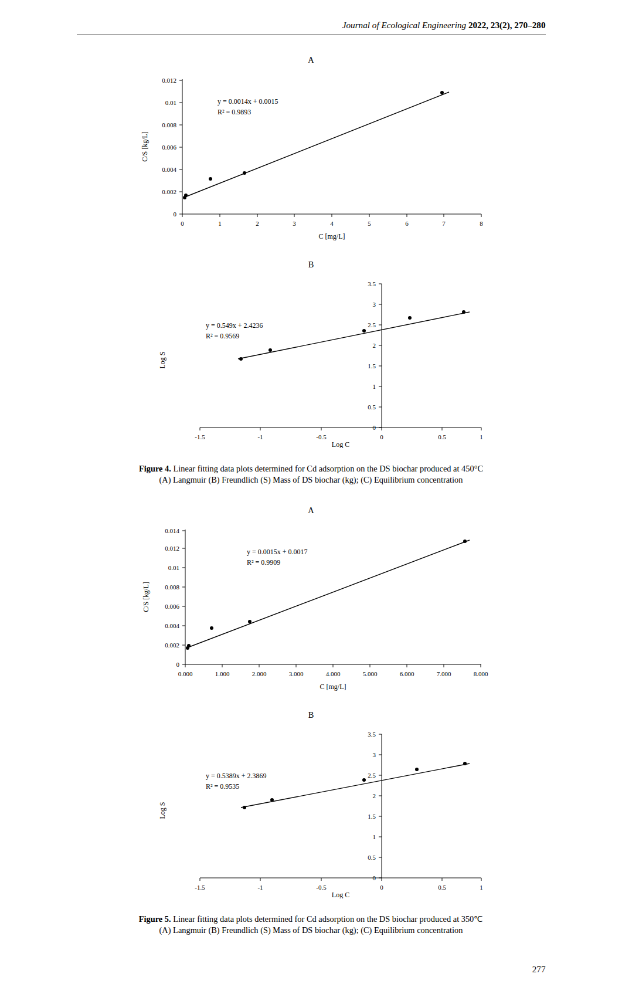Journal of Ecological Engineering 2022, 23(2), 270–280
A
0 0.002 0.004 0.006 0.008 0.01 0.012 0 1 2 3 4 5 6 7 8 C [mg/L] C/S [kg/L] y = 0.0014x + 0.0015 R² = 0.9893
B
0 0.5 1 1.5 2 2.5 3 3.5 -1.5 -1 -0.5 0 0.5 1 Log C Log S y = 0.549x + 2.4236 R² = 0.9569
Figure 4. Linear fitting data plots determined for Cd adsorption on the DS biochar produced at 450°C
(A) Langmuir (B) Freundlich (S) Mass of DS biochar (kg); (C) Equilibrium concentration
A
0 0.002 0.004 0.006 0.008 0.01 0.012 0.014 0.000 1.000 2.000 3.000 4.000 5.000 6.000 7.000 8.000 C [mg/L] C/S [kg/L] y = 0.0015x + 0.0017 R² = 0.9909
B
0 0.5 1 1.5 2 2.5 3 3.5 -1.5 -1 -0.5 0 0.5 1 Log C Log S y = 0.5389x + 2.3869 R² = 0.9535
Figure 5. Linear fitting data plots determined for Cd adsorption on the DS biochar produced at 350℃
(A) Langmuir (B) Freundlich (S) Mass of DS biochar (kg); (C) Equilibrium concentration
277